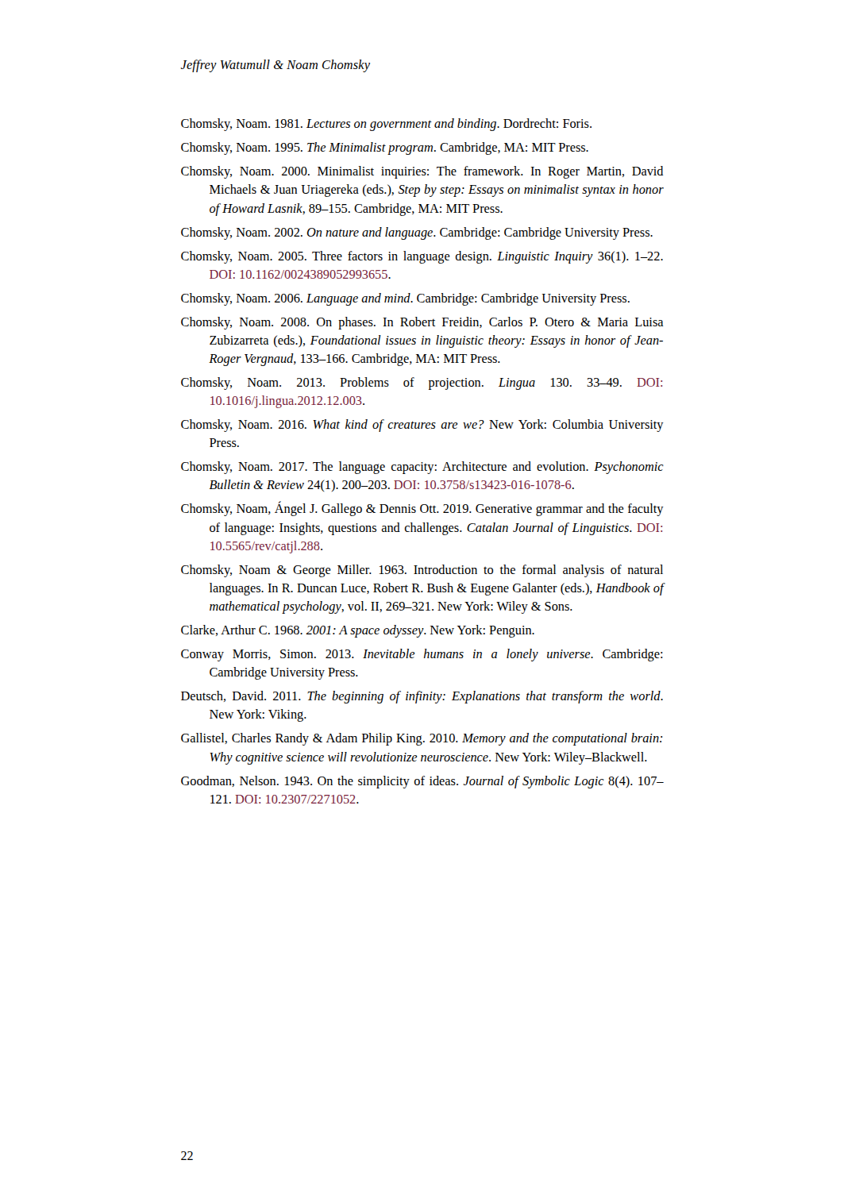Jeffrey Watumull & Noam Chomsky
Chomsky, Noam. 1981. Lectures on government and binding. Dordrecht: Foris.
Chomsky, Noam. 1995. The Minimalist program. Cambridge, MA: MIT Press.
Chomsky, Noam. 2000. Minimalist inquiries: The framework. In Roger Martin, David Michaels & Juan Uriagereka (eds.), Step by step: Essays on minimalist syntax in honor of Howard Lasnik, 89–155. Cambridge, MA: MIT Press.
Chomsky, Noam. 2002. On nature and language. Cambridge: Cambridge University Press.
Chomsky, Noam. 2005. Three factors in language design. Linguistic Inquiry 36(1). 1–22. DOI: 10.1162/0024389052993655.
Chomsky, Noam. 2006. Language and mind. Cambridge: Cambridge University Press.
Chomsky, Noam. 2008. On phases. In Robert Freidin, Carlos P. Otero & Maria Luisa Zubizarreta (eds.), Foundational issues in linguistic theory: Essays in honor of Jean-Roger Vergnaud, 133–166. Cambridge, MA: MIT Press.
Chomsky, Noam. 2013. Problems of projection. Lingua 130. 33–49. DOI: 10.1016/j.lingua.2012.12.003.
Chomsky, Noam. 2016. What kind of creatures are we? New York: Columbia University Press.
Chomsky, Noam. 2017. The language capacity: Architecture and evolution. Psychonomic Bulletin & Review 24(1). 200–203. DOI: 10.3758/s13423-016-1078-6.
Chomsky, Noam, Ángel J. Gallego & Dennis Ott. 2019. Generative grammar and the faculty of language: Insights, questions and challenges. Catalan Journal of Linguistics. DOI: 10.5565/rev/catjl.288.
Chomsky, Noam & George Miller. 1963. Introduction to the formal analysis of natural languages. In R. Duncan Luce, Robert R. Bush & Eugene Galanter (eds.), Handbook of mathematical psychology, vol. II, 269–321. New York: Wiley & Sons.
Clarke, Arthur C. 1968. 2001: A space odyssey. New York: Penguin.
Conway Morris, Simon. 2013. Inevitable humans in a lonely universe. Cambridge: Cambridge University Press.
Deutsch, David. 2011. The beginning of infinity: Explanations that transform the world. New York: Viking.
Gallistel, Charles Randy & Adam Philip King. 2010. Memory and the computational brain: Why cognitive science will revolutionize neuroscience. New York: Wiley–Blackwell.
Goodman, Nelson. 1943. On the simplicity of ideas. Journal of Symbolic Logic 8(4). 107–121. DOI: 10.2307/2271052.
22